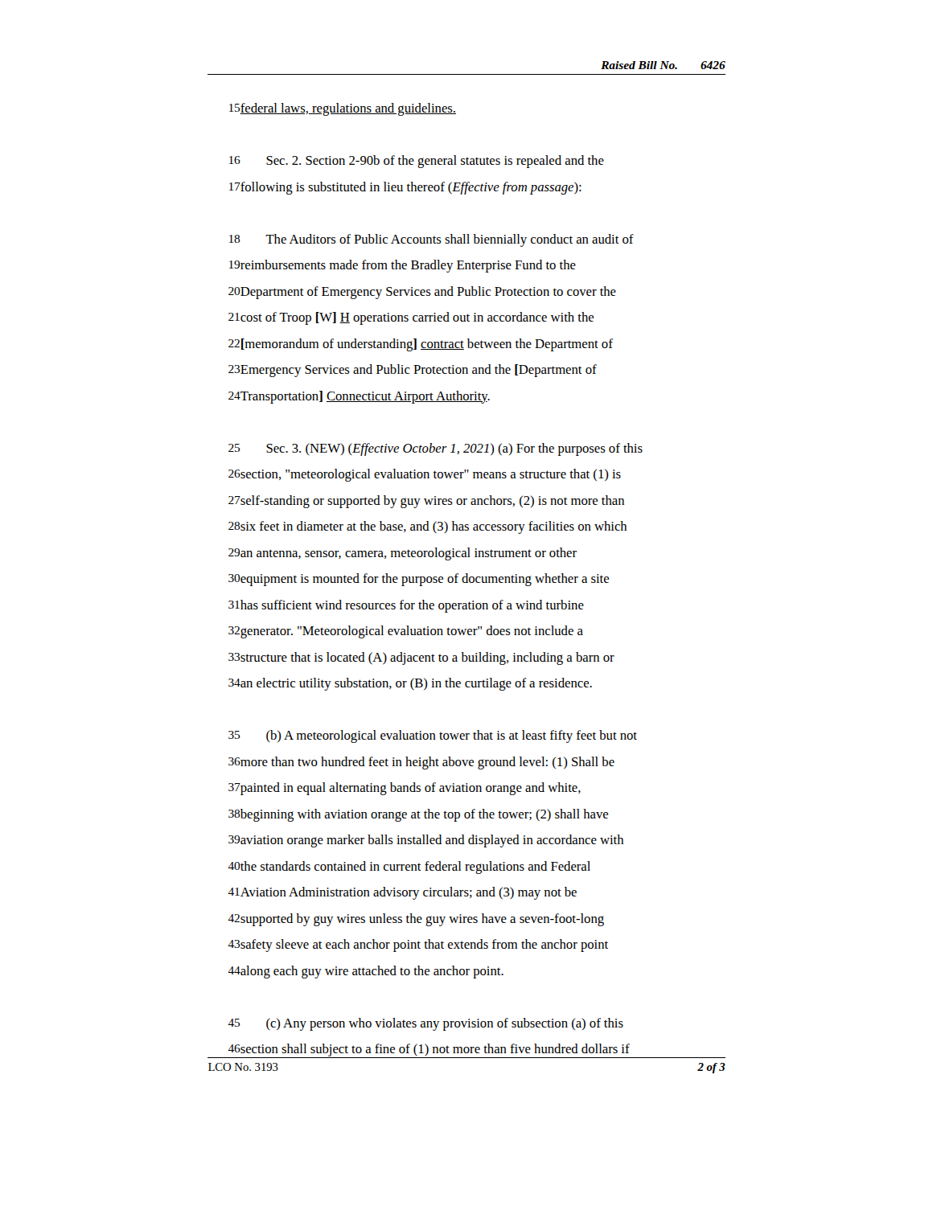Raised Bill No. 6426
| 15 | federal laws, regulations and guidelines. |
| 16 | Sec. 2. Section 2-90b of the general statutes is repealed and the |
| 17 | following is substituted in lieu thereof ( Effective from passage ): |
| 18 | The Auditors of Public Accounts shall biennially conduct an audit of |
| 19 | reimbursements made from the Bradley Enterprise Fund to the |
| 20 | Department of Emergency Services and Public Protection to cover the |
| 21 | cost of Troop [ W ] H operations carried out in accordance with the |
| 22 | [ memorandum of understanding ] contract between the Department of |
| 23 | Emergency Services and Public Protection and the [ Department of |
| 24 | Transportation ] Connecticut Airport Authority . |
| 25 | Sec. 3. (NEW) ( Effective October 1, 2021 ) (a) For the purposes of this |
| 26 | section, "meteorological evaluation tower" means a structure that (1) is |
| 27 | self-standing or supported by guy wires or anchors, (2) is not more than |
| 28 | six feet in diameter at the base, and (3) has accessory facilities on which |
| 29 | an antenna, sensor, camera, meteorological instrument or other |
| 30 | equipment is mounted for the purpose of documenting whether a site |
| 31 | has sufficient wind resources for the operation of a wind turbine |
| 32 | generator. "Meteorological evaluation tower" does not include a |
| 33 | structure that is located (A) adjacent to a building, including a barn or |
| 34 | an electric utility substation, or (B) in the curtilage of a residence. |
| 35 | (b) A meteorological evaluation tower that is at least fifty feet but not |
| 36 | more than two hundred feet in height above ground level: (1) Shall be |
| 37 | painted in equal alternating bands of aviation orange and white, |
| 38 | beginning with aviation orange at the top of the tower; (2) shall have |
| 39 | aviation orange marker balls installed and displayed in accordance with |
| 40 | the standards contained in current federal regulations and Federal |
| 41 | Aviation Administration advisory circulars; and (3) may not be |
| 42 | supported by guy wires unless the guy wires have a seven-foot-long |
| 43 | safety sleeve at each anchor point that extends from the anchor point |
| 44 | along each guy wire attached to the anchor point. |
| 45 | (c) Any person who violates any provision of subsection (a) of this |
| 46 | section shall subject to a fine of (1) not more than five hundred dollars if |
LCO No. 3193
2 of 3